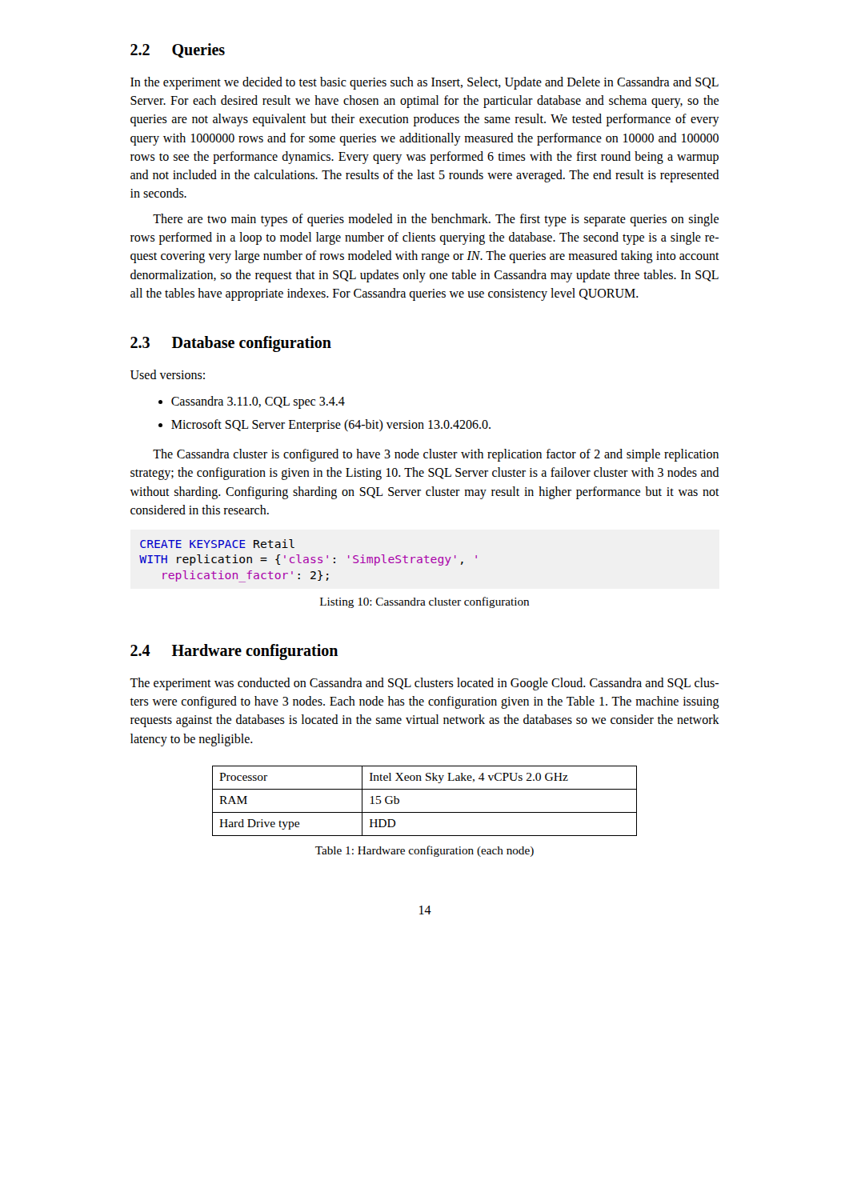2.2 Queries
In the experiment we decided to test basic queries such as Insert, Select, Update and Delete in Cassandra and SQL Server. For each desired result we have chosen an optimal for the particular database and schema query, so the queries are not always equivalent but their execution produces the same result. We tested performance of every query with 1000000 rows and for some queries we additionally measured the performance on 10000 and 100000 rows to see the performance dynamics. Every query was performed 6 times with the first round being a warmup and not included in the calculations. The results of the last 5 rounds were averaged. The end result is represented in seconds.
There are two main types of queries modeled in the benchmark. The first type is separate queries on single rows performed in a loop to model large number of clients querying the database. The second type is a single request covering very large number of rows modeled with range or IN. The queries are measured taking into account denormalization, so the request that in SQL updates only one table in Cassandra may update three tables. In SQL all the tables have appropriate indexes. For Cassandra queries we use consistency level QUORUM.
2.3 Database configuration
Used versions:
Cassandra 3.11.0, CQL spec 3.4.4
Microsoft SQL Server Enterprise (64-bit) version 13.0.4206.0.
The Cassandra cluster is configured to have 3 node cluster with replication factor of 2 and simple replication strategy; the configuration is given in the Listing 10. The SQL Server cluster is a failover cluster with 3 nodes and without sharding. Configuring sharding on SQL Server cluster may result in higher performance but it was not considered in this research.
CREATE KEYSPACE Retail
WITH replication = {'class': 'SimpleStrategy', '
   replication_factor': 2};
Listing 10: Cassandra cluster configuration
2.4 Hardware configuration
The experiment was conducted on Cassandra and SQL clusters located in Google Cloud. Cassandra and SQL clusters were configured to have 3 nodes. Each node has the configuration given in the Table 1. The machine issuing requests against the databases is located in the same virtual network as the databases so we consider the network latency to be negligible.
| Processor | Intel Xeon Sky Lake, 4 vCPUs 2.0 GHz |
| RAM | 15 Gb |
| Hard Drive type | HDD |
Table 1: Hardware configuration (each node)
14